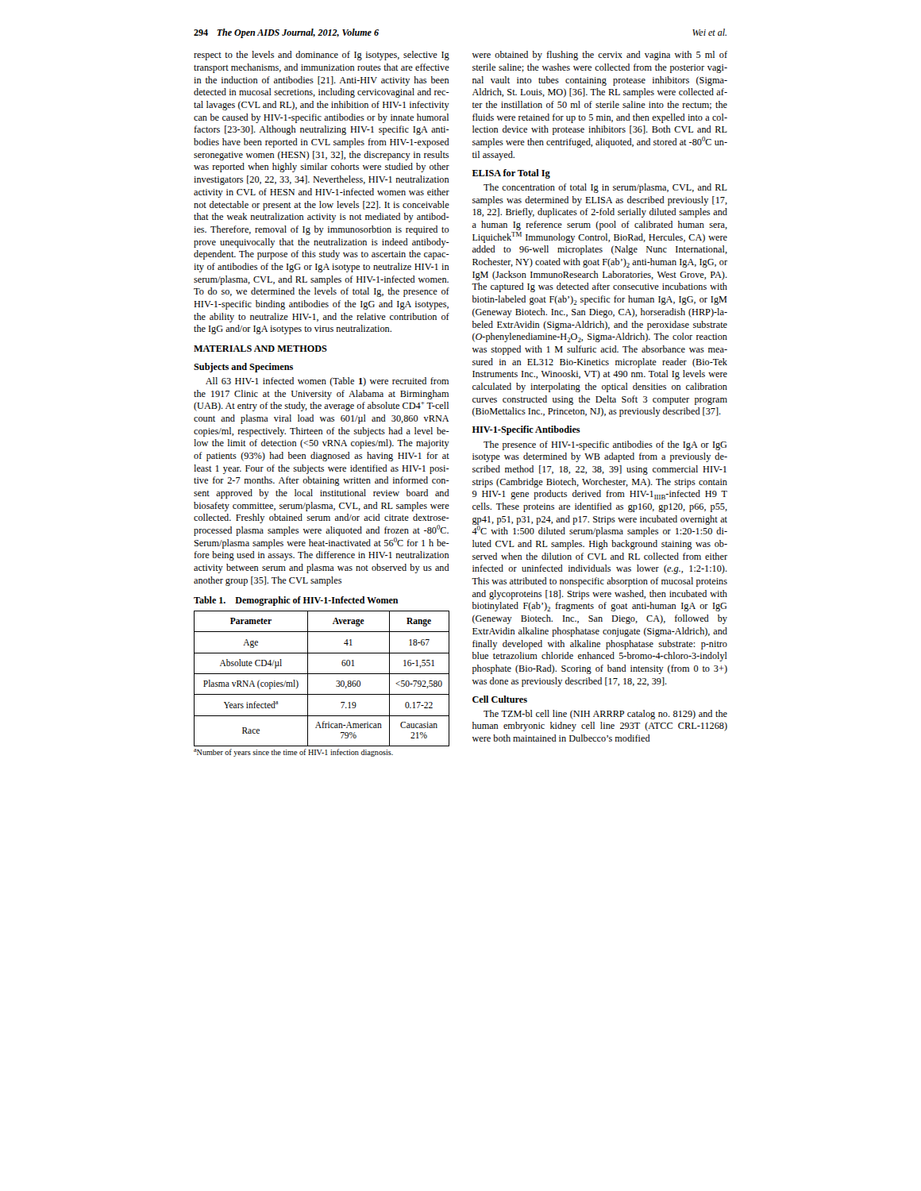294 The Open AIDS Journal, 2012, Volume 6
Wei et al.
respect to the levels and dominance of Ig isotypes, selective Ig transport mechanisms, and immunization routes that are effective in the induction of antibodies [21]. Anti-HIV activity has been detected in mucosal secretions, including cervicovaginal and rectal lavages (CVL and RL), and the inhibition of HIV-1 infectivity can be caused by HIV-1-specific antibodies or by innate humoral factors [23-30]. Although neutralizing HIV-1 specific IgA antibodies have been reported in CVL samples from HIV-1-exposed seronegative women (HESN) [31, 32], the discrepancy in results was reported when highly similar cohorts were studied by other investigators [20, 22, 33, 34]. Nevertheless, HIV-1 neutralization activity in CVL of HESN and HIV-1-infected women was either not detectable or present at the low levels [22]. It is conceivable that the weak neutralization activity is not mediated by antibodies. Therefore, removal of Ig by immunosorbtion is required to prove unequivocally that the neutralization is indeed antibody-dependent. The purpose of this study was to ascertain the capacity of antibodies of the IgG or IgA isotype to neutralize HIV-1 in serum/plasma, CVL, and RL samples of HIV-1-infected women. To do so, we determined the levels of total Ig, the presence of HIV-1-specific binding antibodies of the IgG and IgA isotypes, the ability to neutralize HIV-1, and the relative contribution of the IgG and/or IgA isotypes to virus neutralization.
Materials and Methods
Subjects and Specimens
All 63 HIV-1 infected women (Table 1) were recruited from the 1917 Clinic at the University of Alabama at Birmingham (UAB). At entry of the study, the average of absolute CD4+ T-cell count and plasma viral load was 601/µl and 30,860 vRNA copies/ml, respectively. Thirteen of the subjects had a level below the limit of detection (<50 vRNA copies/ml). The majority of patients (93%) had been diagnosed as having HIV-1 for at least 1 year. Four of the subjects were identified as HIV-1 positive for 2-7 months. After obtaining written and informed consent approved by the local institutional review board and biosafety committee, serum/plasma, CVL, and RL samples were collected. Freshly obtained serum and/or acid citrate dextrose-processed plasma samples were aliquoted and frozen at -800C. Serum/plasma samples were heat-inactivated at 560C for 1 h before being used in assays. The difference in HIV-1 neutralization activity between serum and plasma was not observed by us and another group [35]. The CVL samples
Table 1. Demographic of HIV-1-Infected Women
| Parameter | Average | Range |
| --- | --- | --- |
| Age | 41 | 18-67 |
| Absolute CD4/µl | 601 | 16-1,551 |
| Plasma vRNA (copies/ml) | 30,860 | <50-792,580 |
| Years infected a | 7.19 | 0.17-22 |
| Race | African-American 79% | Caucasian 21% |
aNumber of years since the time of HIV-1 infection diagnosis.
were obtained by flushing the cervix and vagina with 5 ml of sterile saline; the washes were collected from the posterior vaginal vault into tubes containing protease inhibitors (Sigma-Aldrich, St. Louis, MO) [36]. The RL samples were collected after the instillation of 50 ml of sterile saline into the rectum; the fluids were retained for up to 5 min, and then expelled into a collection device with protease inhibitors [36]. Both CVL and RL samples were then centrifuged, aliquoted, and stored at -800C until assayed.
ELISA for Total Ig
The concentration of total Ig in serum/plasma, CVL, and RL samples was determined by ELISA as described previously [17, 18, 22]. Briefly, duplicates of 2-fold serially diluted samples and a human Ig reference serum (pool of calibrated human sera, LiquichekTM Immunology Control, BioRad, Hercules, CA) were added to 96-well microplates (Nalge Nunc International, Rochester, NY) coated with goat F(ab’)2 anti-human IgA, IgG, or IgM (Jackson ImmunoResearch Laboratories, West Grove, PA). The captured Ig was detected after consecutive incubations with biotin-labeled goat F(ab’)2 specific for human IgA, IgG, or IgM (Geneway Biotech. Inc., San Diego, CA), horseradish (HRP)-labeled ExtrAvidin (Sigma-Aldrich), and the peroxidase substrate (O-phenylenediamine-H2O2, Sigma-Aldrich). The color reaction was stopped with 1 M sulfuric acid. The absorbance was measured in an EL312 Bio-Kinetics microplate reader (Bio-Tek Instruments Inc., Winooski, VT) at 490 nm. Total Ig levels were calculated by interpolating the optical densities on calibration curves constructed using the Delta Soft 3 computer program (BioMettalics Inc., Princeton, NJ), as previously described [37].
HIV-1-Specific Antibodies
The presence of HIV-1-specific antibodies of the IgA or IgG isotype was determined by WB adapted from a previously described method [17, 18, 22, 38, 39] using commercial HIV-1 strips (Cambridge Biotech, Worchester, MA). The strips contain 9 HIV-1 gene products derived from HIV-1IIIB-infected H9 T cells. These proteins are identified as gp160, gp120, p66, p55, gp41, p51, p31, p24, and p17. Strips were incubated overnight at 40C with 1:500 diluted serum/plasma samples or 1:20-1:50 diluted CVL and RL samples. High background staining was observed when the dilution of CVL and RL collected from either infected or uninfected individuals was lower (e.g., 1:2-1:10). This was attributed to nonspecific absorption of mucosal proteins and glycoproteins [18]. Strips were washed, then incubated with biotinylated F(ab’)2 fragments of goat anti-human IgA or IgG (Geneway Biotech. Inc., San Diego, CA), followed by ExtrAvidin alkaline phosphatase conjugate (Sigma-Aldrich), and finally developed with alkaline phosphatase substrate: p-nitro blue tetrazolium chloride enhanced 5-bromo-4-chloro-3-indolyl phosphate (Bio-Rad). Scoring of band intensity (from 0 to 3+) was done as previously described [17, 18, 22, 39].
Cell Cultures
The TZM-bl cell line (NIH ARRRP catalog no. 8129) and the human embryonic kidney cell line 293T (ATCC CRL-11268) were both maintained in Dulbecco’s modified